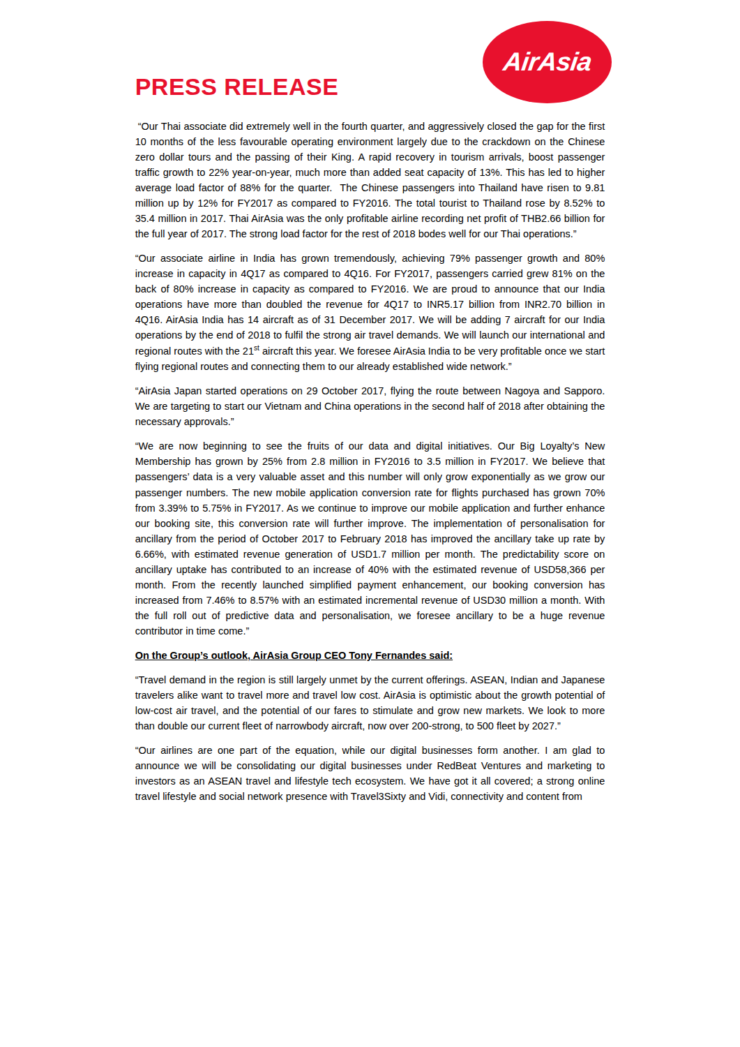PRESS RELEASE
AirAsia
“Our Thai associate did extremely well in the fourth quarter, and aggressively closed the gap for the first 10 months of the less favourable operating environment largely due to the crackdown on the Chinese zero dollar tours and the passing of their King. A rapid recovery in tourism arrivals, boost passenger traffic growth to 22% year-on-year, much more than added seat capacity of 13%. This has led to higher average load factor of 88% for the quarter. The Chinese passengers into Thailand have risen to 9.81 million up by 12% for FY2017 as compared to FY2016. The total tourist to Thailand rose by 8.52% to 35.4 million in 2017. Thai AirAsia was the only profitable airline recording net profit of THB2.66 billion for the full year of 2017. The strong load factor for the rest of 2018 bodes well for our Thai operations.”
“Our associate airline in India has grown tremendously, achieving 79% passenger growth and 80% increase in capacity in 4Q17 as compared to 4Q16. For FY2017, passengers carried grew 81% on the back of 80% increase in capacity as compared to FY2016. We are proud to announce that our India operations have more than doubled the revenue for 4Q17 to INR5.17 billion from INR2.70 billion in 4Q16. AirAsia India has 14 aircraft as of 31 December 2017. We will be adding 7 aircraft for our India operations by the end of 2018 to fulfil the strong air travel demands. We will launch our international and regional routes with the 21st aircraft this year. We foresee AirAsia India to be very profitable once we start flying regional routes and connecting them to our already established wide network.”
“AirAsia Japan started operations on 29 October 2017, flying the route between Nagoya and Sapporo. We are targeting to start our Vietnam and China operations in the second half of 2018 after obtaining the necessary approvals.”
“We are now beginning to see the fruits of our data and digital initiatives. Our Big Loyalty’s New Membership has grown by 25% from 2.8 million in FY2016 to 3.5 million in FY2017. We believe that passengers’ data is a very valuable asset and this number will only grow exponentially as we grow our passenger numbers. The new mobile application conversion rate for flights purchased has grown 70% from 3.39% to 5.75% in FY2017. As we continue to improve our mobile application and further enhance our booking site, this conversion rate will further improve. The implementation of personalisation for ancillary from the period of October 2017 to February 2018 has improved the ancillary take up rate by 6.66%, with estimated revenue generation of USD1.7 million per month. The predictability score on ancillary uptake has contributed to an increase of 40% with the estimated revenue of USD58,366 per month. From the recently launched simplified payment enhancement, our booking conversion has increased from 7.46% to 8.57% with an estimated incremental revenue of USD30 million a month. With the full roll out of predictive data and personalisation, we foresee ancillary to be a huge revenue contributor in time come.”
On the Group’s outlook, AirAsia Group CEO Tony Fernandes said:
“Travel demand in the region is still largely unmet by the current offerings. ASEAN, Indian and Japanese travelers alike want to travel more and travel low cost. AirAsia is optimistic about the growth potential of low-cost air travel, and the potential of our fares to stimulate and grow new markets. We look to more than double our current fleet of narrowbody aircraft, now over 200-strong, to 500 fleet by 2027.”
“Our airlines are one part of the equation, while our digital businesses form another. I am glad to announce we will be consolidating our digital businesses under RedBeat Ventures and marketing to investors as an ASEAN travel and lifestyle tech ecosystem. We have got it all covered; a strong online travel lifestyle and social network presence with Travel3Sixty and Vidi, connectivity and content from